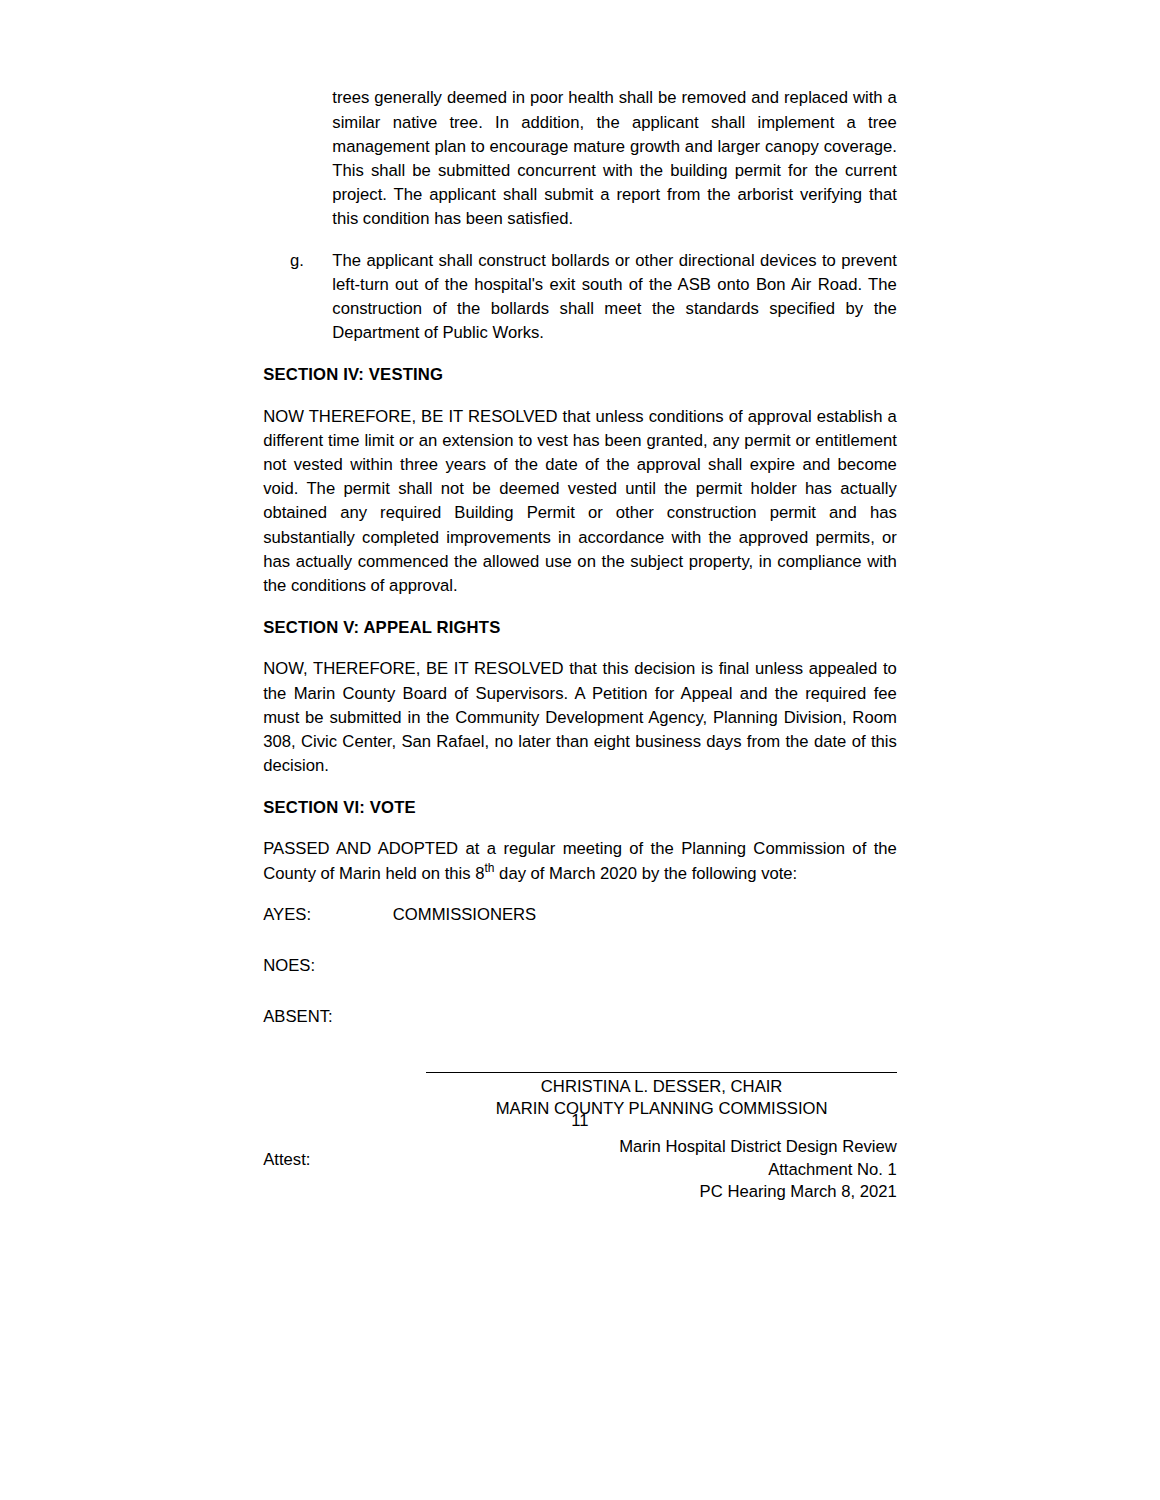trees generally deemed in poor health shall be removed and replaced with a similar native tree. In addition, the applicant shall implement a tree management plan to encourage mature growth and larger canopy coverage. This shall be submitted concurrent with the building permit for the current project. The applicant shall submit a report from the arborist verifying that this condition has been satisfied.
g.
The applicant shall construct bollards or other directional devices to prevent left-turn out of the hospital's exit south of the ASB onto Bon Air Road. The construction of the bollards shall meet the standards specified by the Department of Public Works.
Section IV: Vesting
NOW THEREFORE, BE IT RESOLVED that unless conditions of approval establish a different time limit or an extension to vest has been granted, any permit or entitlement not vested within three years of the date of the approval shall expire and become void. The permit shall not be deemed vested until the permit holder has actually obtained any required Building Permit or other construction permit and has substantially completed improvements in accordance with the approved permits, or has actually commenced the allowed use on the subject property, in compliance with the conditions of approval.
Section V: Appeal Rights
NOW, THEREFORE, BE IT RESOLVED that this decision is final unless appealed to the Marin County Board of Supervisors. A Petition for Appeal and the required fee must be submitted in the Community Development Agency, Planning Division, Room 308, Civic Center, San Rafael, no later than eight business days from the date of this decision.
Section VI: Vote
PASSED AND ADOPTED at a regular meeting of the Planning Commission of the County of Marin held on this 8th day of March 2020 by the following vote:
AYES: COMMISSIONERS
NOES:
ABSENT:
CHRISTINA L. DESSER, CHAIR
MARIN COUNTY PLANNING COMMISSION
Attest:
11
Marin Hospital District Design Review
Attachment No. 1
PC Hearing March 8, 2021